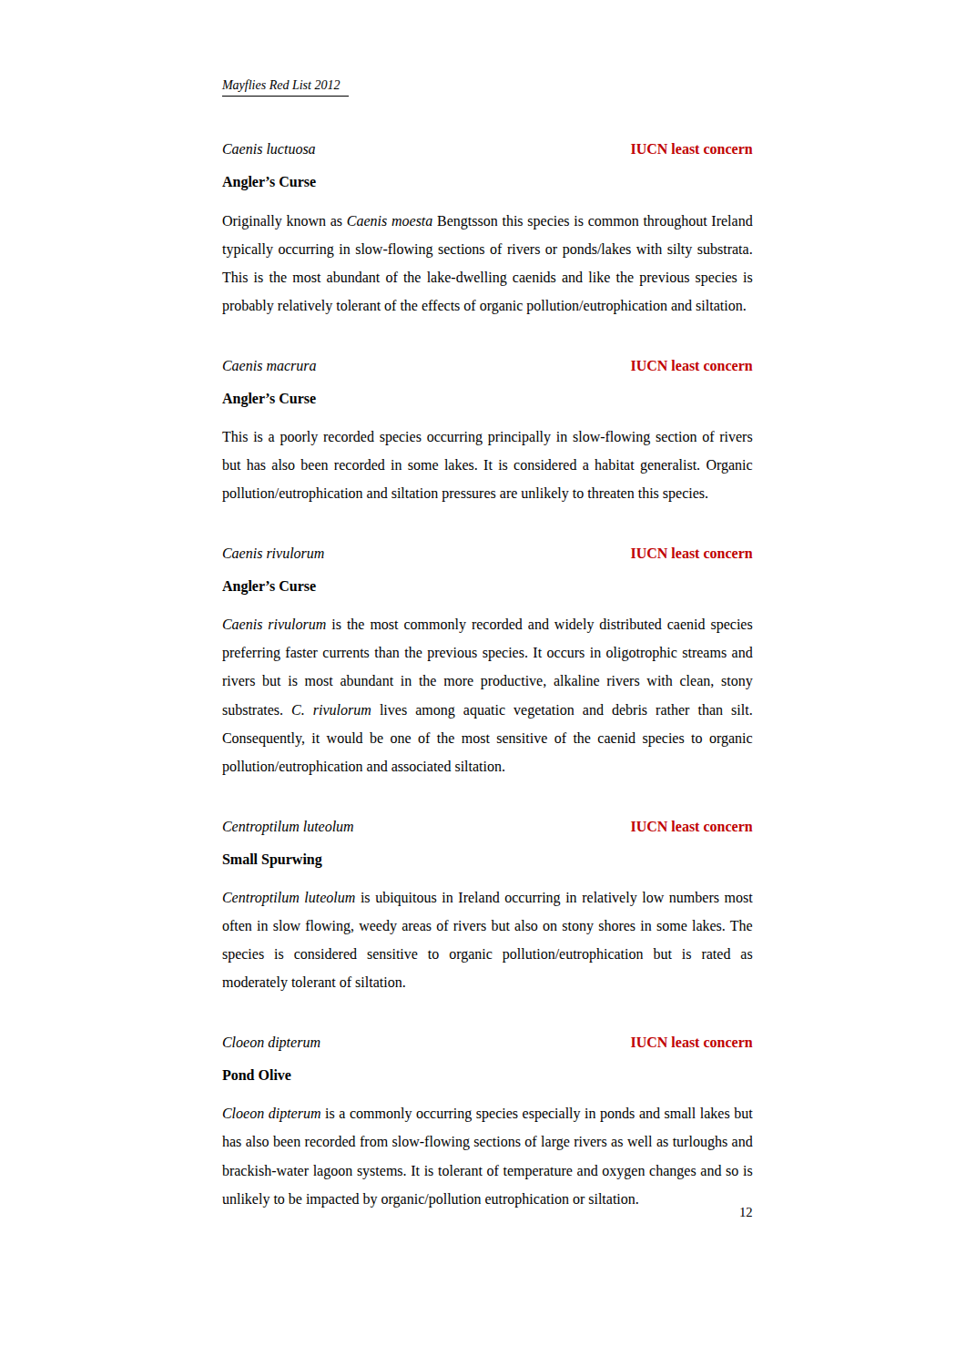Mayflies Red List 2012
Caenis luctuosa IUCN least concern
Angler’s Curse
Originally known as Caenis moesta Bengtsson this species is common throughout Ireland typically occurring in slow-flowing sections of rivers or ponds/lakes with silty substrata. This is the most abundant of the lake-dwelling caenids and like the previous species is probably relatively tolerant of the effects of organic pollution/eutrophication and siltation.
Caenis macrura IUCN least concern
Angler’s Curse
This is a poorly recorded species occurring principally in slow-flowing section of rivers but has also been recorded in some lakes. It is considered a habitat generalist. Organic pollution/eutrophication and siltation pressures are unlikely to threaten this species.
Caenis rivulorum IUCN least concern
Angler’s Curse
Caenis rivulorum is the most commonly recorded and widely distributed caenid species preferring faster currents than the previous species. It occurs in oligotrophic streams and rivers but is most abundant in the more productive, alkaline rivers with clean, stony substrates. C. rivulorum lives among aquatic vegetation and debris rather than silt. Consequently, it would be one of the most sensitive of the caenid species to organic pollution/eutrophication and associated siltation.
Centroptilum luteolum IUCN least concern
Small Spurwing
Centroptilum luteolum is ubiquitous in Ireland occurring in relatively low numbers most often in slow flowing, weedy areas of rivers but also on stony shores in some lakes. The species is considered sensitive to organic pollution/eutrophication but is rated as moderately tolerant of siltation.
Cloeon dipterum IUCN least concern
Pond Olive
Cloeon dipterum is a commonly occurring species especially in ponds and small lakes but has also been recorded from slow-flowing sections of large rivers as well as turloughs and brackish-water lagoon systems. It is tolerant of temperature and oxygen changes and so is unlikely to be impacted by organic/pollution eutrophication or siltation.
12